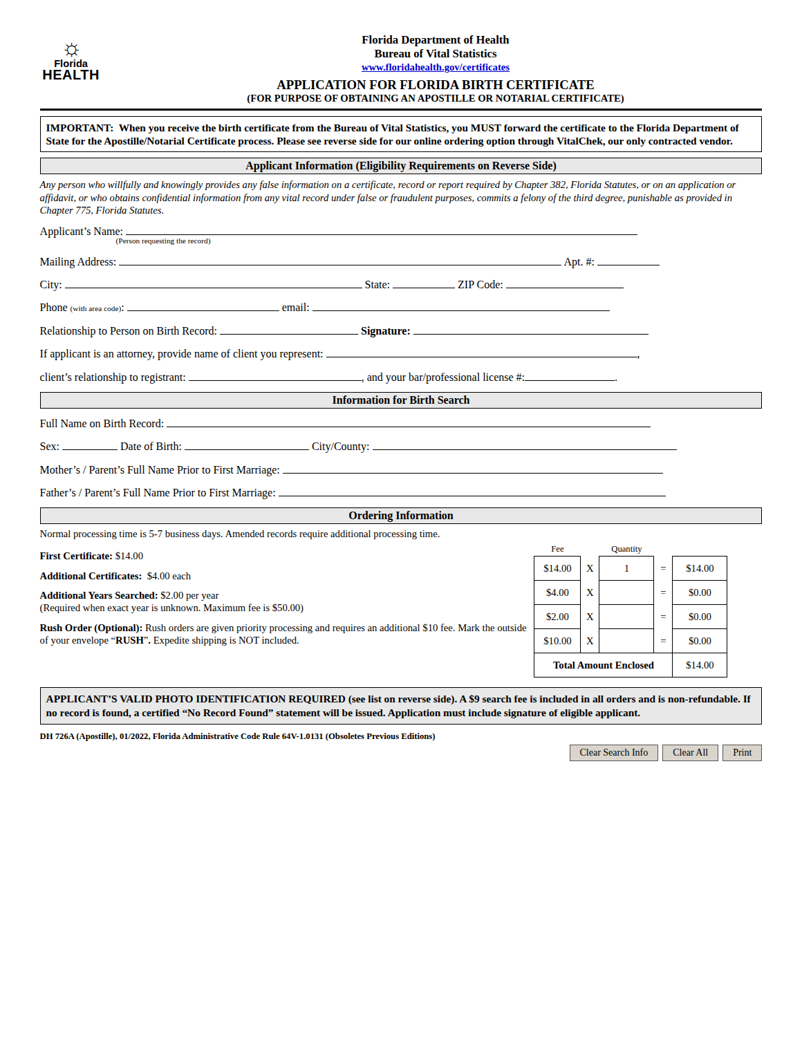☼
Florida HEALTH
Florida Department of Health
Bureau of Vital Statistics
www.floridahealth.gov/certificates
APPLICATION FOR FLORIDA BIRTH CERTIFICATE
(FOR PURPOSE OF OBTAINING AN APOSTILLE OR NOTARIAL CERTIFICATE)
IMPORTANT: When you receive the birth certificate from the Bureau of Vital Statistics, you MUST forward the certificate to the Florida Department of State for the Apostille/Notarial Certificate process. Please see reverse side for our online ordering option through VitalChek, our only contracted vendor.
Applicant Information (Eligibility Requirements on Reverse Side)
Any person who willfully and knowingly provides any false information on a certificate, record or report required by Chapter 382, Florida Statutes, or on an application or affidavit, or who obtains confidential information from any vital record under false or fraudulent purposes, commits a felony of the third degree, punishable as provided in Chapter 775, Florida Statutes.
Applicant’s Name: (Person requesting the record)
Mailing Address: Apt. #:
City: State: ZIP Code:
Phone (with area code): email:
Relationship to Person on Birth Record: Signature:
If applicant is an attorney, provide name of client you represent: ,
client’s relationship to registrant: , and your bar/professional license #: .
Information for Birth Search
Full Name on Birth Record:
Sex: Date of Birth: City/County:
Mother’s / Parent’s Full Name Prior to First Marriage:
Father’s / Parent’s Full Name Prior to First Marriage:
Ordering Information
Normal processing time is 5-7 business days. Amended records require additional processing time.
First Certificate: $14.00
Additional Certificates: $4.00 each
Additional Years Searched: $2.00 per year
(Required when exact year is unknown. Maximum fee is $50.00)
Rush Order (Optional): Rush orders are given priority processing and requires an additional $10 fee. Mark the outside of your envelope “RUSH”. Expedite shipping is NOT included.
| Fee | | Quantity | | |
| $14.00 | X | 1 | = | $14.00 |
| $4.00 | X | | = | $0.00 |
| $2.00 | X | | = | $0.00 |
| $10.00 | X | | = | $0.00 |
| Total Amount Enclosed | $14.00 |
APPLICANT’S VALID PHOTO IDENTIFICATION REQUIRED (see list on reverse side). A $9 search fee is included in all orders and is non-refundable. If no record is found, a certified “No Record Found” statement will be issued. Application must include signature of eligible applicant.
DH 726A (Apostille), 01/2022, Florida Administrative Code Rule 64V-1.0131 (Obsoletes Previous Editions)
Clear Search Info Clear All Print